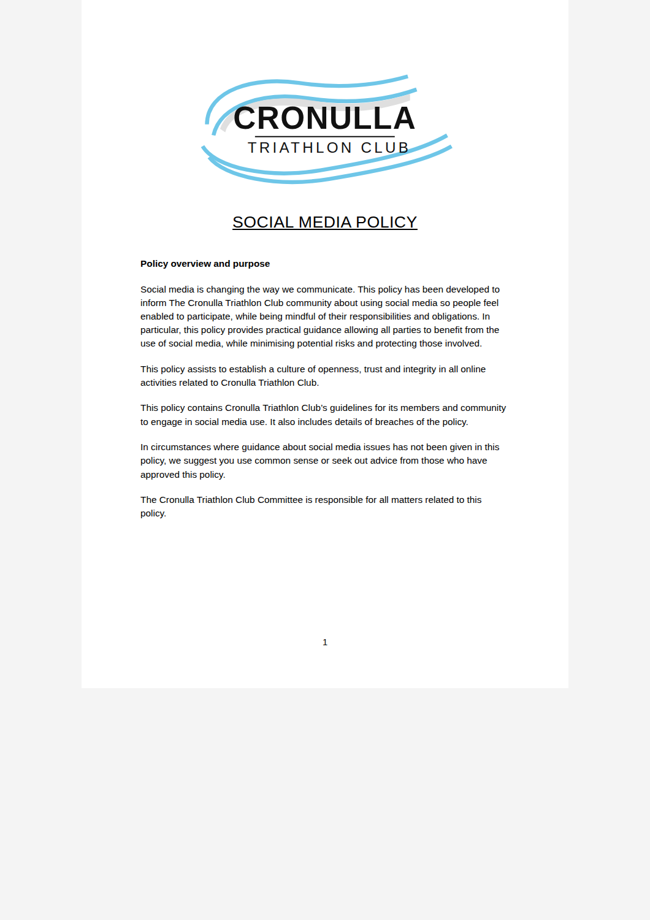CRONULLA TRIATHLON CLUB
SOCIAL MEDIA POLICY
Policy overview and purpose
Social media is changing the way we communicate. This policy has been developed to inform The Cronulla Triathlon Club community about using social media so people feel enabled to participate, while being mindful of their responsibilities and obligations. In particular, this policy provides practical guidance allowing all parties to benefit from the use of social media, while minimising potential risks and protecting those involved.
This policy assists to establish a culture of openness, trust and integrity in all online activities related to Cronulla Triathlon Club.
This policy contains Cronulla Triathlon Club’s guidelines for its members and community to engage in social media use. It also includes details of breaches of the policy.
In circumstances where guidance about social media issues has not been given in this policy, we suggest you use common sense or seek out advice from those who have approved this policy.
The Cronulla Triathlon Club Committee is responsible for all matters related to this policy.
1